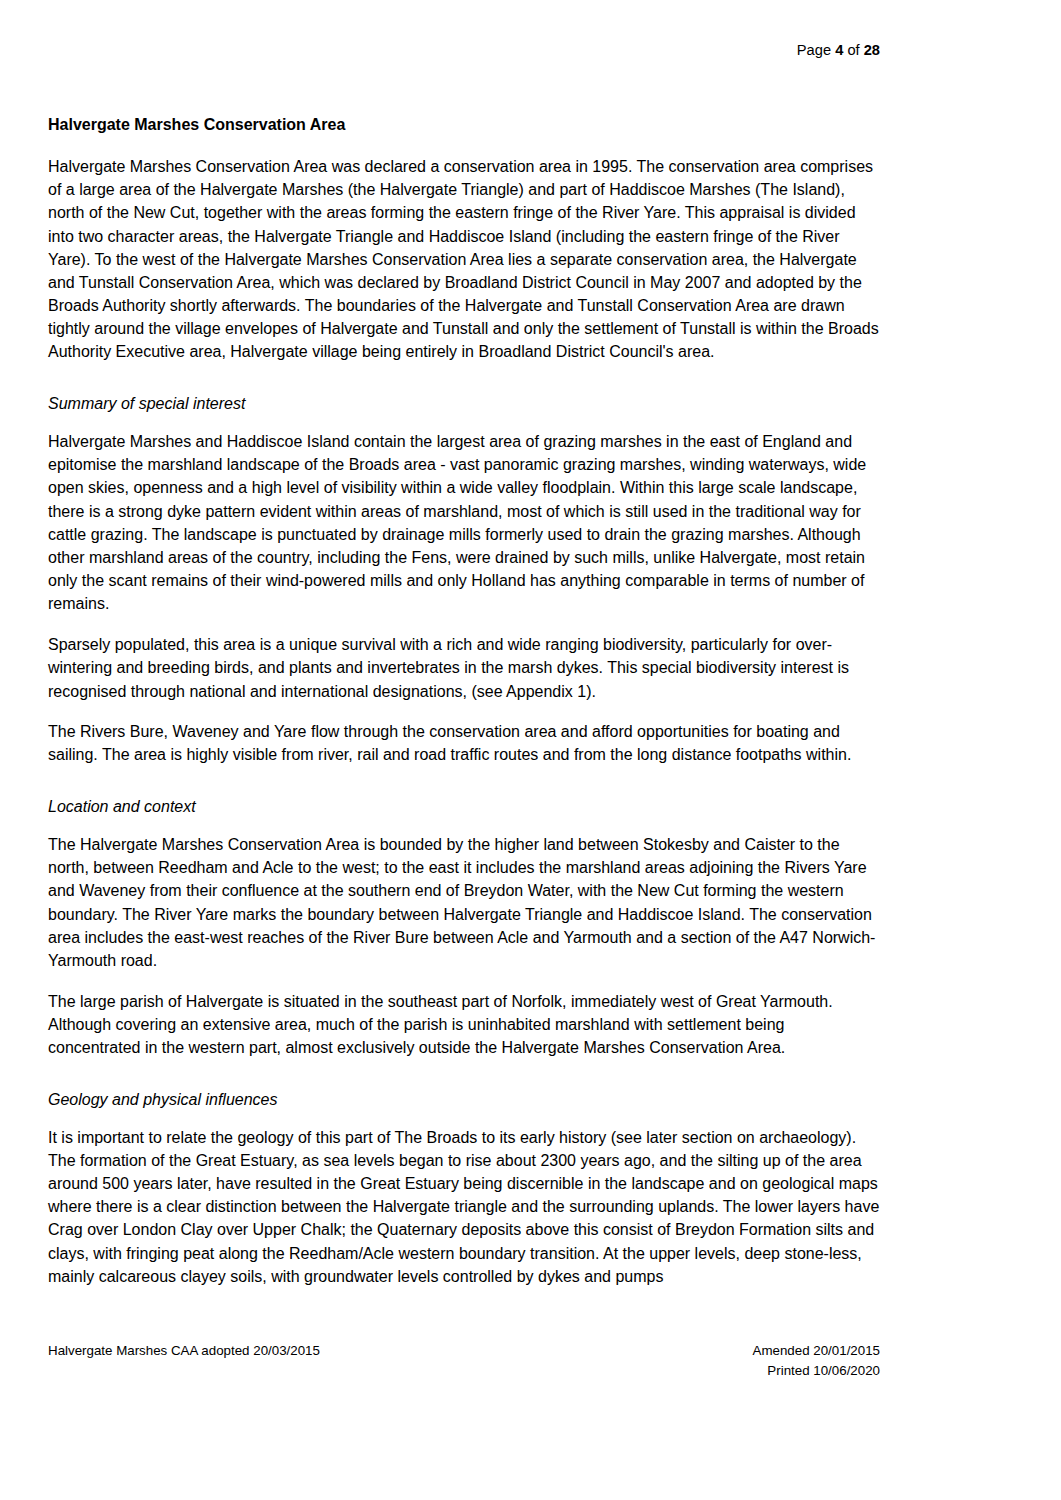Page 4 of 28
Halvergate Marshes Conservation Area
Halvergate Marshes Conservation Area was declared a conservation area in 1995. The conservation area comprises of a large area of the Halvergate Marshes (the Halvergate Triangle) and part of Haddiscoe Marshes (The Island), north of the New Cut, together with the areas forming the eastern fringe of the River Yare. This appraisal is divided into two character areas, the Halvergate Triangle and Haddiscoe Island (including the eastern fringe of the River Yare). To the west of the Halvergate Marshes Conservation Area lies a separate conservation area, the Halvergate and Tunstall Conservation Area, which was declared by Broadland District Council in May 2007 and adopted by the Broads Authority shortly afterwards. The boundaries of the Halvergate and Tunstall Conservation Area are drawn tightly around the village envelopes of Halvergate and Tunstall and only the settlement of Tunstall is within the Broads Authority Executive area, Halvergate village being entirely in Broadland District Council's area.
Summary of special interest
Halvergate Marshes and Haddiscoe Island contain the largest area of grazing marshes in the east of England and epitomise the marshland landscape of the Broads area - vast panoramic grazing marshes, winding waterways, wide open skies, openness and a high level of visibility within a wide valley floodplain. Within this large scale landscape, there is a strong dyke pattern evident within areas of marshland, most of which is still used in the traditional way for cattle grazing. The landscape is punctuated by drainage mills formerly used to drain the grazing marshes. Although other marshland areas of the country, including the Fens, were drained by such mills, unlike Halvergate, most retain only the scant remains of their wind-powered mills and only Holland has anything comparable in terms of number of remains.
Sparsely populated, this area is a unique survival with a rich and wide ranging biodiversity, particularly for over-wintering and breeding birds, and plants and invertebrates in the marsh dykes. This special biodiversity interest is recognised through national and international designations, (see Appendix 1).
The Rivers Bure, Waveney and Yare flow through the conservation area and afford opportunities for boating and sailing. The area is highly visible from river, rail and road traffic routes and from the long distance footpaths within.
Location and context
The Halvergate Marshes Conservation Area is bounded by the higher land between Stokesby and Caister to the north, between Reedham and Acle to the west; to the east it includes the marshland areas adjoining the Rivers Yare and Waveney from their confluence at the southern end of Breydon Water, with the New Cut forming the western boundary. The River Yare marks the boundary between Halvergate Triangle and Haddiscoe Island. The conservation area includes the east-west reaches of the River Bure between Acle and Yarmouth and a section of the A47 Norwich-Yarmouth road.
The large parish of Halvergate is situated in the southeast part of Norfolk, immediately west of Great Yarmouth. Although covering an extensive area, much of the parish is uninhabited marshland with settlement being concentrated in the western part, almost exclusively outside the Halvergate Marshes Conservation Area.
Geology and physical influences
It is important to relate the geology of this part of The Broads to its early history (see later section on archaeology). The formation of the Great Estuary, as sea levels began to rise about 2300 years ago, and the silting up of the area around 500 years later, have resulted in the Great Estuary being discernible in the landscape and on geological maps where there is a clear distinction between the Halvergate triangle and the surrounding uplands. The lower layers have Crag over London Clay over Upper Chalk; the Quaternary deposits above this consist of Breydon Formation silts and clays, with fringing peat along the Reedham/Acle western boundary transition. At the upper levels, deep stone-less, mainly calcareous clayey soils, with groundwater levels controlled by dykes and pumps
Halvergate Marshes CAA adopted 20/03/2015
Amended 20/01/2015
Printed 10/06/2020